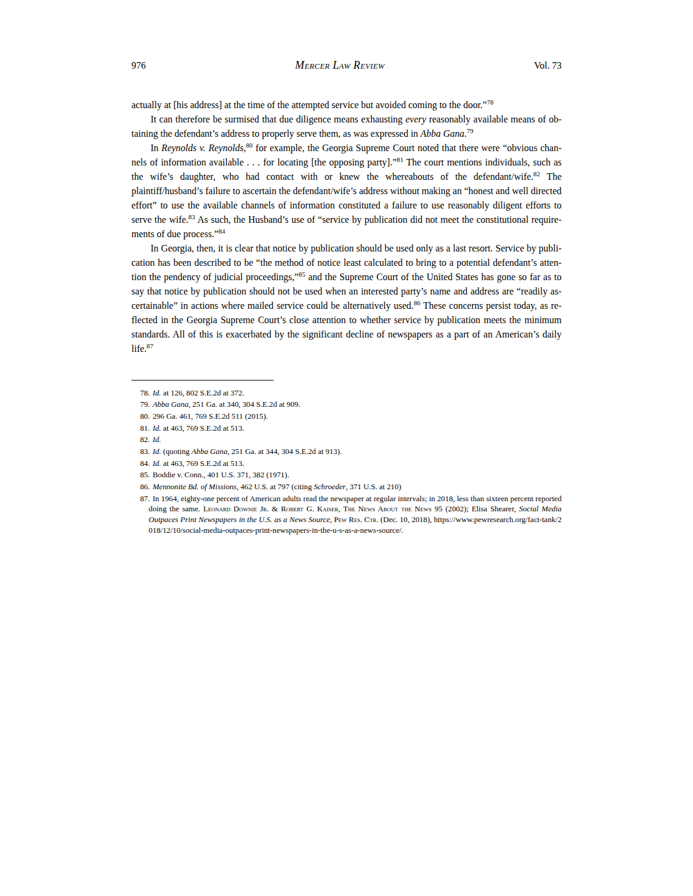976 Mercer Law Review Vol. 73
actually at [his address] at the time of the attempted service but avoided coming to the door.”78
It can therefore be surmised that due diligence means exhausting every reasonably available means of obtaining the defendant’s address to properly serve them, as was expressed in Abba Gana.79
In Reynolds v. Reynolds,80 for example, the Georgia Supreme Court noted that there were “obvious channels of information available . . . for locating [the opposing party].”81 The court mentions individuals, such as the wife’s daughter, who had contact with or knew the whereabouts of the defendant/wife.82 The plaintiff/husband’s failure to ascertain the defendant/wife’s address without making an “honest and well directed effort” to use the available channels of information constituted a failure to use reasonably diligent efforts to serve the wife.83 As such, the Husband’s use of “service by publication did not meet the constitutional requirements of due process.”84
In Georgia, then, it is clear that notice by publication should be used only as a last resort. Service by publication has been described to be “the method of notice least calculated to bring to a potential defendant’s attention the pendency of judicial proceedings,”85 and the Supreme Court of the United States has gone so far as to say that notice by publication should not be used when an interested party’s name and address are “readily ascertainable” in actions where mailed service could be alternatively used.86 These concerns persist today, as reflected in the Georgia Supreme Court’s close attention to whether service by publication meets the minimum standards. All of this is exacerbated by the significant decline of newspapers as a part of an American’s daily life.87
78. Id. at 126, 802 S.E.2d at 372.
79. Abba Gana, 251 Ga. at 340, 304 S.E.2d at 909.
80. 296 Ga. 461, 769 S.E.2d 511 (2015).
81. Id. at 463, 769 S.E.2d at 513.
82. Id.
83. Id. (quoting Abba Gana, 251 Ga. at 344, 304 S.E.2d at 913).
84. Id. at 463, 769 S.E.2d at 513.
85. Boddie v. Conn., 401 U.S. 371, 382 (1971).
86. Mennonite Bd. of Missions, 462 U.S. at 797 (citing Schroeder, 371 U.S. at 210)
87. In 1964, eighty-one percent of American adults read the newspaper at regular intervals; in 2018, less than sixteen percent reported doing the same. Leonard Downie Jr. & Robert G. Kaiser, The News About the News 95 (2002); Elisa Shearer, Social Media Outpaces Print Newspapers in the U.S. as a News Source, Pew Res. Ctr. (Dec. 10, 2018), https://www.pewresearch.org/fact-tank/2018/12/10/social-media-outpaces-print-newspapers-in-the-u-s-as-a-news-source/.